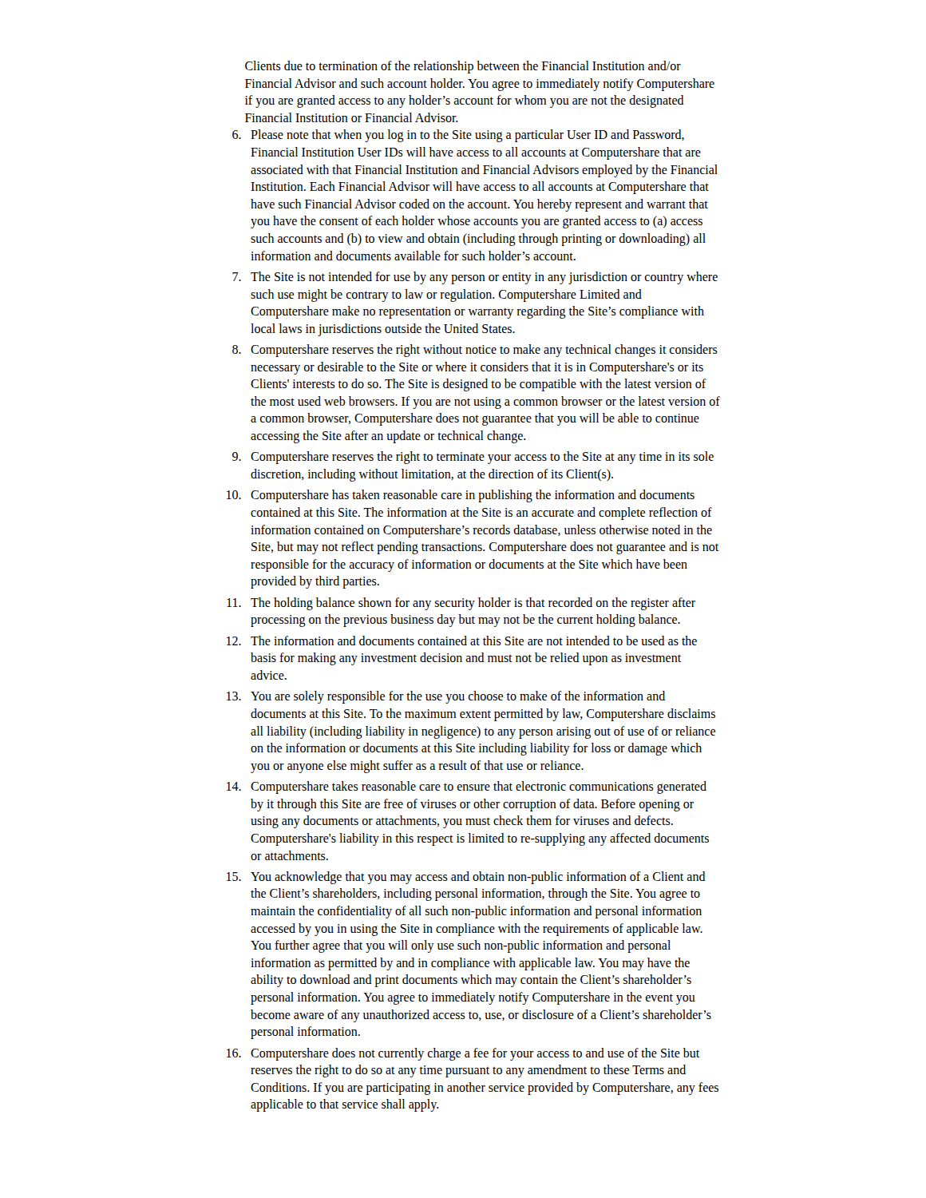Clients due to termination of the relationship between the Financial Institution and/or Financial Advisor and such account holder. You agree to immediately notify Computershare if you are granted access to any holder’s account for whom you are not the designated Financial Institution or Financial Advisor.
Please note that when you log in to the Site using a particular User ID and Password, Financial Institution User IDs will have access to all accounts at Computershare that are associated with that Financial Institution and Financial Advisors employed by the Financial Institution. Each Financial Advisor will have access to all accounts at Computershare that have such Financial Advisor coded on the account. You hereby represent and warrant that you have the consent of each holder whose accounts you are granted access to (a) access such accounts and (b) to view and obtain (including through printing or downloading) all information and documents available for such holder’s account.
The Site is not intended for use by any person or entity in any jurisdiction or country where such use might be contrary to law or regulation. Computershare Limited and Computershare make no representation or warranty regarding the Site’s compliance with local laws in jurisdictions outside the United States.
Computershare reserves the right without notice to make any technical changes it considers necessary or desirable to the Site or where it considers that it is in Computershare's or its Clients' interests to do so. The Site is designed to be compatible with the latest version of the most used web browsers. If you are not using a common browser or the latest version of a common browser, Computershare does not guarantee that you will be able to continue accessing the Site after an update or technical change.
Computershare reserves the right to terminate your access to the Site at any time in its sole discretion, including without limitation, at the direction of its Client(s).
Computershare has taken reasonable care in publishing the information and documents contained at this Site. The information at the Site is an accurate and complete reflection of information contained on Computershare’s records database, unless otherwise noted in the Site, but may not reflect pending transactions. Computershare does not guarantee and is not responsible for the accuracy of information or documents at the Site which have been provided by third parties.
The holding balance shown for any security holder is that recorded on the register after processing on the previous business day but may not be the current holding balance.
The information and documents contained at this Site are not intended to be used as the basis for making any investment decision and must not be relied upon as investment advice.
You are solely responsible for the use you choose to make of the information and documents at this Site. To the maximum extent permitted by law, Computershare disclaims all liability (including liability in negligence) to any person arising out of use of or reliance on the information or documents at this Site including liability for loss or damage which you or anyone else might suffer as a result of that use or reliance.
Computershare takes reasonable care to ensure that electronic communications generated by it through this Site are free of viruses or other corruption of data. Before opening or using any documents or attachments, you must check them for viruses and defects. Computershare's liability in this respect is limited to re-supplying any affected documents or attachments.
You acknowledge that you may access and obtain non-public information of a Client and the Client’s shareholders, including personal information, through the Site. You agree to maintain the confidentiality of all such non-public information and personal information accessed by you in using the Site in compliance with the requirements of applicable law. You further agree that you will only use such non-public information and personal information as permitted by and in compliance with applicable law. You may have the ability to download and print documents which may contain the Client’s shareholder’s personal information. You agree to immediately notify Computershare in the event you become aware of any unauthorized access to, use, or disclosure of a Client’s shareholder’s personal information.
Computershare does not currently charge a fee for your access to and use of the Site but reserves the right to do so at any time pursuant to any amendment to these Terms and Conditions. If you are participating in another service provided by Computershare, any fees applicable to that service shall apply.